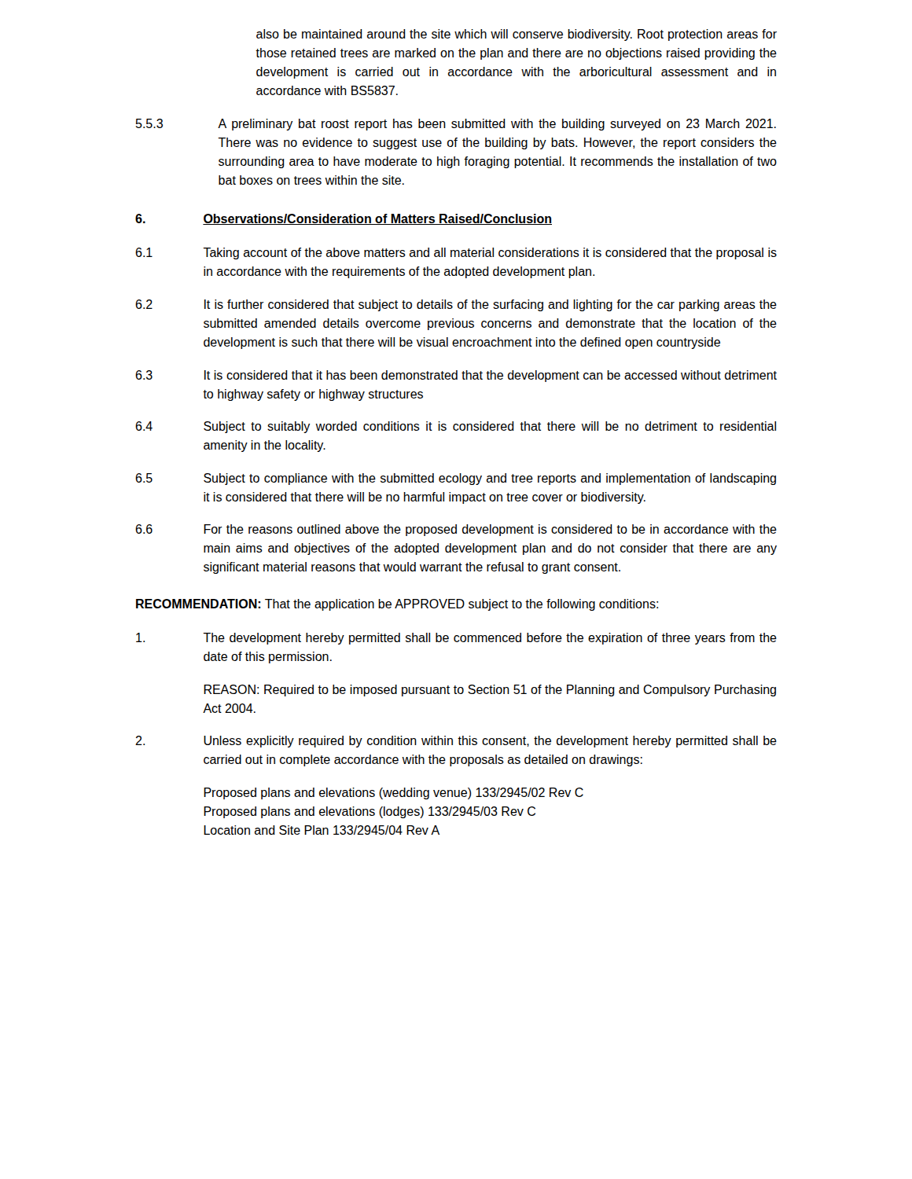also be maintained around the site which will conserve biodiversity. Root protection areas for those retained trees are marked on the plan and there are no objections raised providing the development is carried out in accordance with the arboricultural assessment and in accordance with BS5837.
5.5.3
A preliminary bat roost report has been submitted with the building surveyed on 23 March 2021. There was no evidence to suggest use of the building by bats. However, the report considers the surrounding area to have moderate to high foraging potential. It recommends the installation of two bat boxes on trees within the site.
6.
Observations/Consideration of Matters Raised/Conclusion
6.1
Taking account of the above matters and all material considerations it is considered that the proposal is in accordance with the requirements of the adopted development plan.
6.2
It is further considered that subject to details of the surfacing and lighting for the car parking areas the submitted amended details overcome previous concerns and demonstrate that the location of the development is such that there will be visual encroachment into the defined open countryside
6.3
It is considered that it has been demonstrated that the development can be accessed without detriment to highway safety or highway structures
6.4
Subject to suitably worded conditions it is considered that there will be no detriment to residential amenity in the locality.
6.5
Subject to compliance with the submitted ecology and tree reports and implementation of landscaping it is considered that there will be no harmful impact on tree cover or biodiversity.
6.6
For the reasons outlined above the proposed development is considered to be in accordance with the main aims and objectives of the adopted development plan and do not consider that there are any significant material reasons that would warrant the refusal to grant consent.
RECOMMENDATION: That the application be APPROVED subject to the following conditions:
1.
The development hereby permitted shall be commenced before the expiration of three years from the date of this permission.
REASON: Required to be imposed pursuant to Section 51 of the Planning and Compulsory Purchasing Act 2004.
2.
Unless explicitly required by condition within this consent, the development hereby permitted shall be carried out in complete accordance with the proposals as detailed on drawings:
Proposed plans and elevations (wedding venue) 133/2945/02 Rev C
Proposed plans and elevations (lodges) 133/2945/03 Rev C
Location and Site Plan 133/2945/04 Rev A